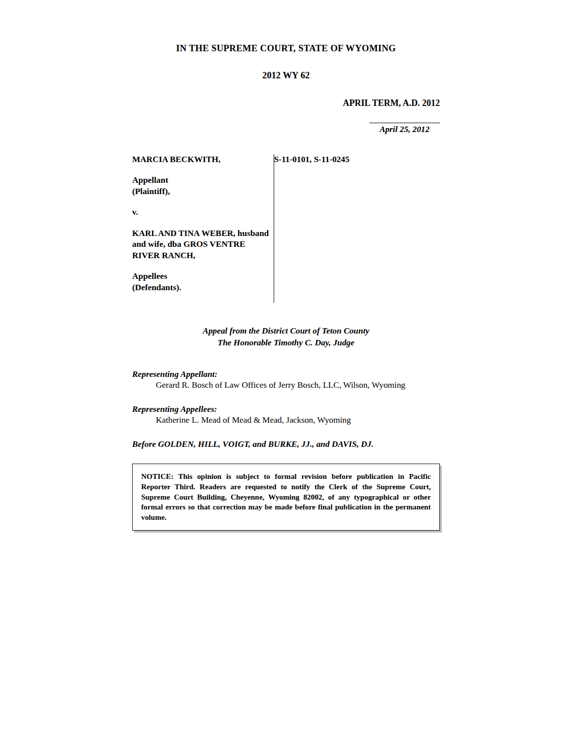IN THE SUPREME COURT, STATE OF WYOMING
2012 WY 62
APRIL TERM, A.D. 2012
April 25, 2012
| MARCIA BECKWITH, Appellant (Plaintiff), v. KARL AND TINA WEBER, husband and wife, dba GROS VENTRE RIVER RANCH, Appellees (Defendants). | S-11-0101, S-11-0245 |
Appeal from the District Court of Teton County
The Honorable Timothy C. Day, Judge
Representing Appellant:
Gerard R. Bosch of Law Offices of Jerry Bosch, LLC, Wilson, Wyoming
Representing Appellees:
Katherine L. Mead of Mead & Mead, Jackson, Wyoming
Before GOLDEN, HILL, VOIGT, and BURKE, JJ., and DAVIS, DJ.
NOTICE: This opinion is subject to formal revision before publication in Pacific Reporter Third. Readers are requested to notify the Clerk of the Supreme Court, Supreme Court Building, Cheyenne, Wyoming 82002, of any typographical or other formal errors so that correction may be made before final publication in the permanent volume.